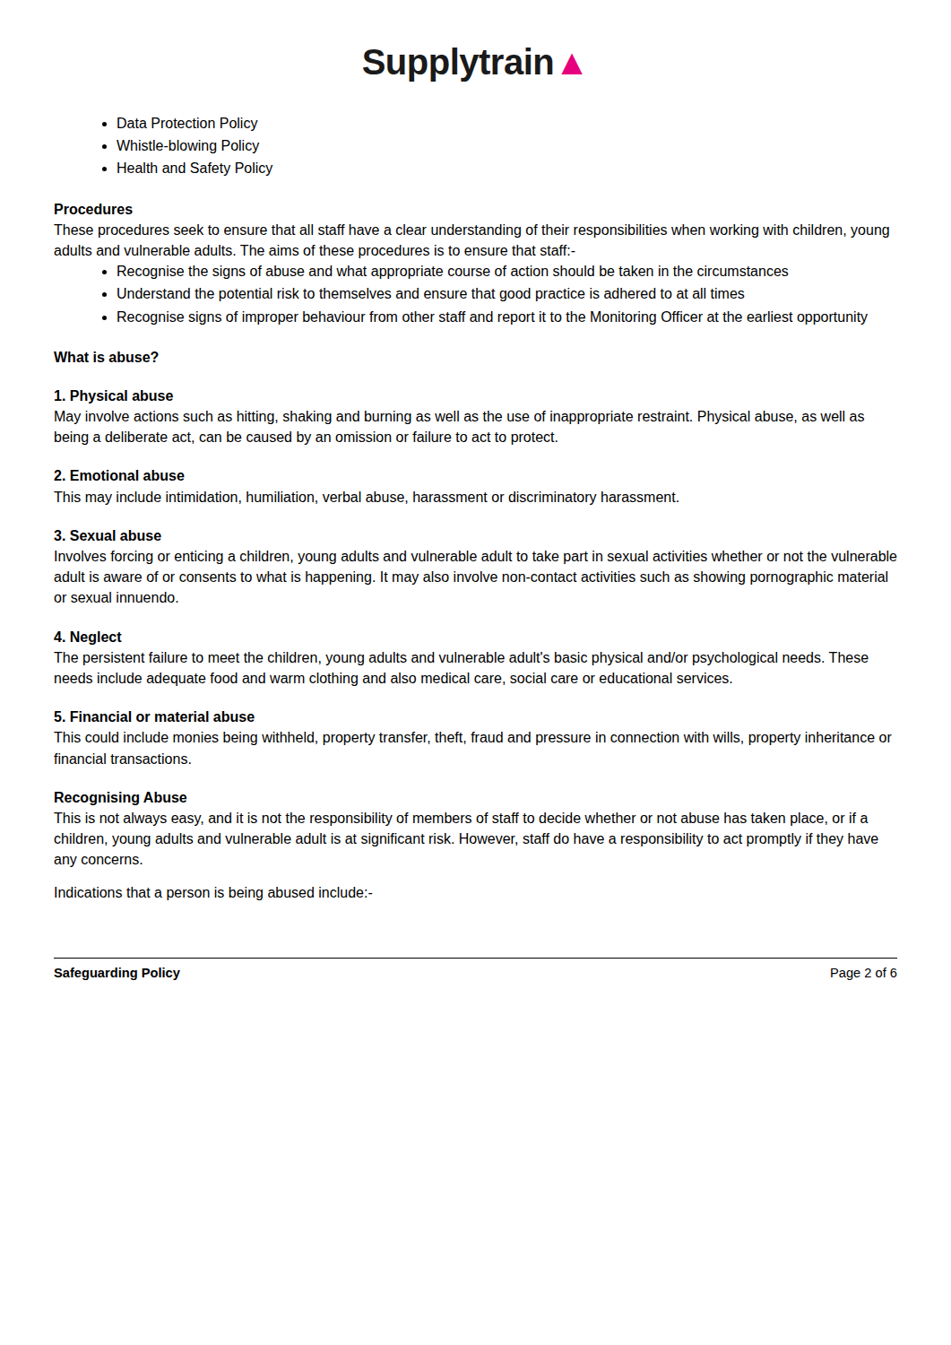Supplytrain▲
Data Protection Policy
Whistle-blowing Policy
Health and Safety Policy
Procedures
These procedures seek to ensure that all staff have a clear understanding of their responsibilities when working with children, young adults and vulnerable adults. The aims of these procedures is to ensure that staff:-
Recognise the signs of abuse and what appropriate course of action should be taken in the circumstances
Understand the potential risk to themselves and ensure that good practice is adhered to at all times
Recognise signs of improper behaviour from other staff and report it to the Monitoring Officer at the earliest opportunity
What is abuse?
1. Physical abuse
May involve actions such as hitting, shaking and burning as well as the use of inappropriate restraint. Physical abuse, as well as being a deliberate act, can be caused by an omission or failure to act to protect.
2. Emotional abuse
This may include intimidation, humiliation, verbal abuse, harassment or discriminatory harassment.
3. Sexual abuse
Involves forcing or enticing a children, young adults and vulnerable adult to take part in sexual activities whether or not the vulnerable adult is aware of or consents to what is happening. It may also involve non-contact activities such as showing pornographic material or sexual innuendo.
4. Neglect
The persistent failure to meet the children, young adults and vulnerable adult's basic physical and/or psychological needs. These needs include adequate food and warm clothing and also medical care, social care or educational services.
5. Financial or material abuse
This could include monies being withheld, property transfer, theft, fraud and pressure in connection with wills, property inheritance or financial transactions.
Recognising Abuse
This is not always easy, and it is not the responsibility of members of staff to decide whether or not abuse has taken place, or if a children, young adults and vulnerable adult is at significant risk. However, staff do have a responsibility to act promptly if they have any concerns.
Indications that a person is being abused include:-
Safeguarding Policy Page 2 of 6